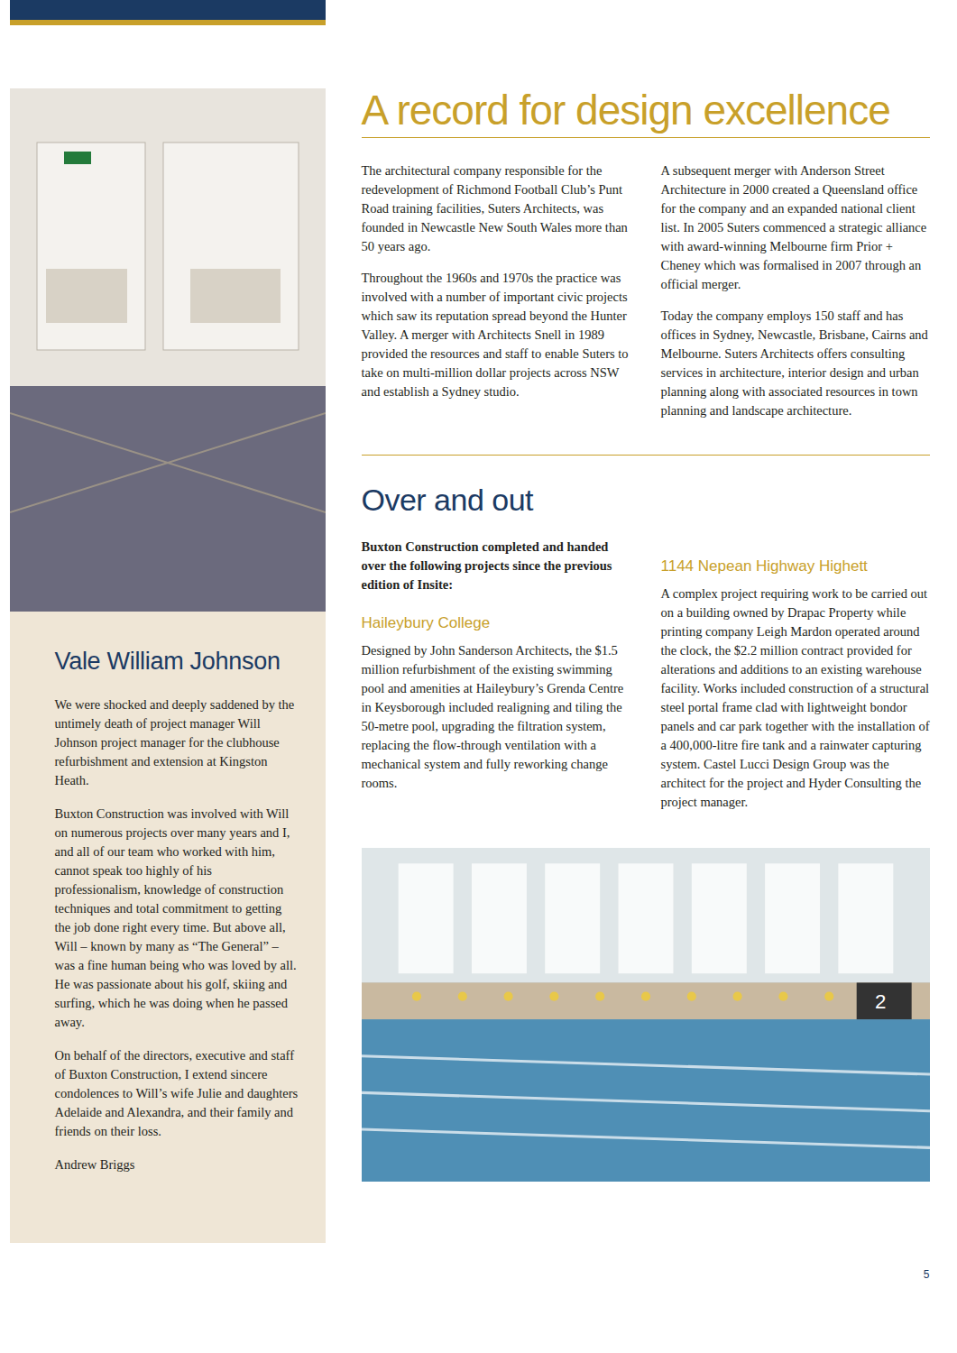Vale William Johnson
We were shocked and deeply saddened by the untimely death of project manager Will Johnson project manager for the clubhouse refurbishment and extension at Kingston Heath.
Buxton Construction was involved with Will on numerous projects over many years and I, and all of our team who worked with him, cannot speak too highly of his professionalism, knowledge of construction techniques and total commitment to getting the job done right every time. But above all, Will – known by many as “The General” – was a fine human being who was loved by all. He was passionate about his golf, skiing and surfing, which he was doing when he passed away.
On behalf of the directors, executive and staff of Buxton Construction, I extend sincere condolences to Will’s wife Julie and daughters Adelaide and Alexandra, and their family and friends on their loss.
Andrew Briggs
A record for design excellence
The architectural company responsible for the redevelopment of Richmond Football Club’s Punt Road training facilities, Suters Architects, was founded in Newcastle New South Wales more than 50 years ago.
Throughout the 1960s and 1970s the practice was involved with a number of important civic projects which saw its reputation spread beyond the Hunter Valley. A merger with Architects Snell in 1989 provided the resources and staff to enable Suters to take on multi-million dollar projects across NSW and establish a Sydney studio.
A subsequent merger with Anderson Street Architecture in 2000 created a Queensland office for the company and an expanded national client list. In 2005 Suters commenced a strategic alliance with award-winning Melbourne firm Prior + Cheney which was formalised in 2007 through an official merger.
Today the company employs 150 staff and has offices in Sydney, Newcastle, Brisbane, Cairns and Melbourne. Suters Architects offers consulting services in architecture, interior design and urban planning along with associated resources in town planning and landscape architecture.
Over and out
Buxton Construction completed and handed over the following projects since the previous edition of Insite:
Haileybury College
Designed by John Sanderson Architects, the $1.5 million refurbishment of the existing swimming pool and amenities at Haileybury’s Grenda Centre in Keysborough included realigning and tiling the 50-metre pool, upgrading the filtration system, replacing the flow-through ventilation with a mechanical system and fully reworking change rooms.
1144 Nepean Highway Highett
A complex project requiring work to be carried out on a building owned by Drapac Property while printing company Leigh Mardon operated around the clock, the $2.2 million contract provided for alterations and additions to an existing warehouse facility. Works included construction of a structural steel portal frame clad with lightweight bondor panels and car park together with the installation of a 400,000-litre fire tank and a rainwater capturing system. Castel Lucci Design Group was the architect for the project and Hyder Consulting the project manager.
5